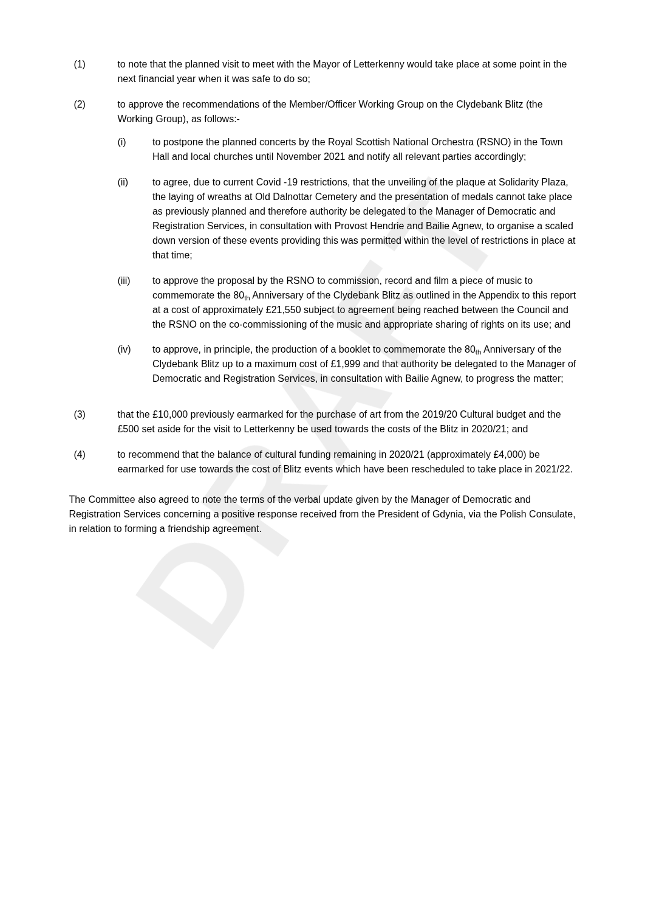DRAFT
(1) to note that the planned visit to meet with the Mayor of Letterkenny would take place at some point in the next financial year when it was safe to do so;
(2) to approve the recommendations of the Member/Officer Working Group on the Clydebank Blitz (the Working Group), as follows:-
(i) to postpone the planned concerts by the Royal Scottish National Orchestra (RSNO) in the Town Hall and local churches until November 2021 and notify all relevant parties accordingly;
(ii) to agree, due to current Covid -19 restrictions, that the unveiling of the plaque at Solidarity Plaza, the laying of wreaths at Old Dalnottar Cemetery and the presentation of medals cannot take place as previously planned and therefore authority be delegated to the Manager of Democratic and Registration Services, in consultation with Provost Hendrie and Bailie Agnew, to organise a scaled down version of these events providing this was permitted within the level of restrictions in place at that time;
(iii) to approve the proposal by the RSNO to commission, record and film a piece of music to commemorate the 80th Anniversary of the Clydebank Blitz as outlined in the Appendix to this report at a cost of approximately £21,550 subject to agreement being reached between the Council and the RSNO on the co-commissioning of the music and appropriate sharing of rights on its use; and
(iv) to approve, in principle, the production of a booklet to commemorate the 80th Anniversary of the Clydebank Blitz up to a maximum cost of £1,999 and that authority be delegated to the Manager of Democratic and Registration Services, in consultation with Bailie Agnew, to progress the matter;
(3) that the £10,000 previously earmarked for the purchase of art from the 2019/20 Cultural budget and the £500 set aside for the visit to Letterkenny be used towards the costs of the Blitz in 2020/21; and
(4) to recommend that the balance of cultural funding remaining in 2020/21 (approximately £4,000) be earmarked for use towards the cost of Blitz events which have been rescheduled to take place in 2021/22.
The Committee also agreed to note the terms of the verbal update given by the Manager of Democratic and Registration Services concerning a positive response received from the President of Gdynia, via the Polish Consulate, in relation to forming a friendship agreement.